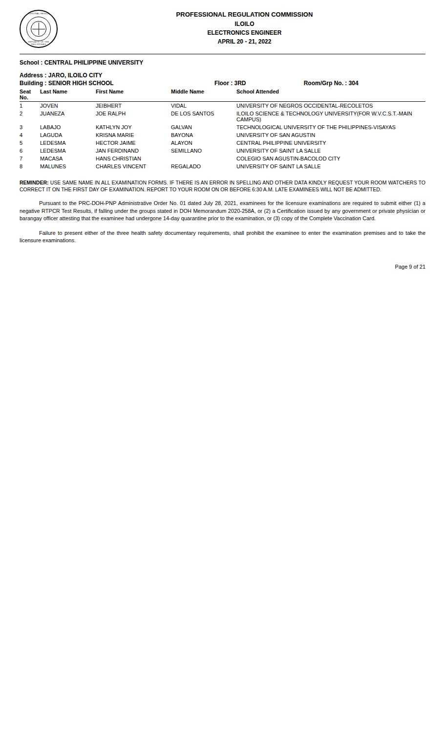PROFESSIONAL REGULATION
REPUBLIC OF THE PHILIPPINES
PROFESSIONAL REGULATION COMMISSION
ILOILO
ELECTRONICS ENGINEER
APRIL 20 - 21, 2022
School : CENTRAL PHILIPPINE UNIVERSITY
Address : JARO, ILOILO CITY
Building : SENIOR HIGH SCHOOL
Floor : 3RD
Room/Grp No. : 304
| Seat No. | Last Name | First Name | Middle Name | School Attended |
| --- | --- | --- | --- | --- |
| 1 | JOVEN | JEIBHERT | VIDAL | UNIVERSITY OF NEGROS OCCIDENTAL-RECOLETOS |
| 2 | JUANEZA | JOE RALPH | DE LOS SANTOS | ILOILO SCIENCE & TECHNOLOGY UNIVERSITY(FOR W.V.C.S.T.-MAIN CAMPUS) |
| 3 | LABAJO | KATHLYN JOY | GALVAN | TECHNOLOGICAL UNIVERSITY OF THE PHILIPPINES-VISAYAS |
| 4 | LAGUDA | KRISNA MARIE | BAYONA | UNIVERSITY OF SAN AGUSTIN |
| 5 | LEDESMA | HECTOR JAIME | ALAYON | CENTRAL PHILIPPINE UNIVERSITY |
| 6 | LEDESMA | JAN FERDINAND | SEMILLANO | UNIVERSITY OF SAINT LA SALLE |
| 7 | MACASA | HANS CHRISTIAN | | COLEGIO SAN AGUSTIN-BACOLOD CITY |
| 8 | MALUNES | CHARLES VINCENT | REGALADO | UNIVERSITY OF SAINT LA SALLE |
REMINDER: USE SAME NAME IN ALL EXAMINATION FORMS. IF THERE IS AN ERROR IN SPELLING AND OTHER DATA KINDLY REQUEST YOUR ROOM WATCHERS TO CORRECT IT ON THE FIRST DAY OF EXAMINATION. REPORT TO YOUR ROOM ON OR BEFORE 6:30 A.M. LATE EXAMINEES WILL NOT BE ADMITTED.
Pursuant to the PRC-DOH-PNP Administrative Order No. 01 dated July 28, 2021, examinees for the licensure examinations are required to submit either (1) a negative RTPCR Test Results, if falling under the groups stated in DOH Memorandum 2020-258A, or (2) a Certification issued by any government or private physician or barangay officer attesting that the examinee had undergone 14-day quarantine prior to the examination, or (3) copy of the Complete Vaccination Card.
Failure to present either of the three health safety documentary requirements, shall prohibit the examinee to enter the examination premises and to take the licensure examinations.
Page 9 of 21